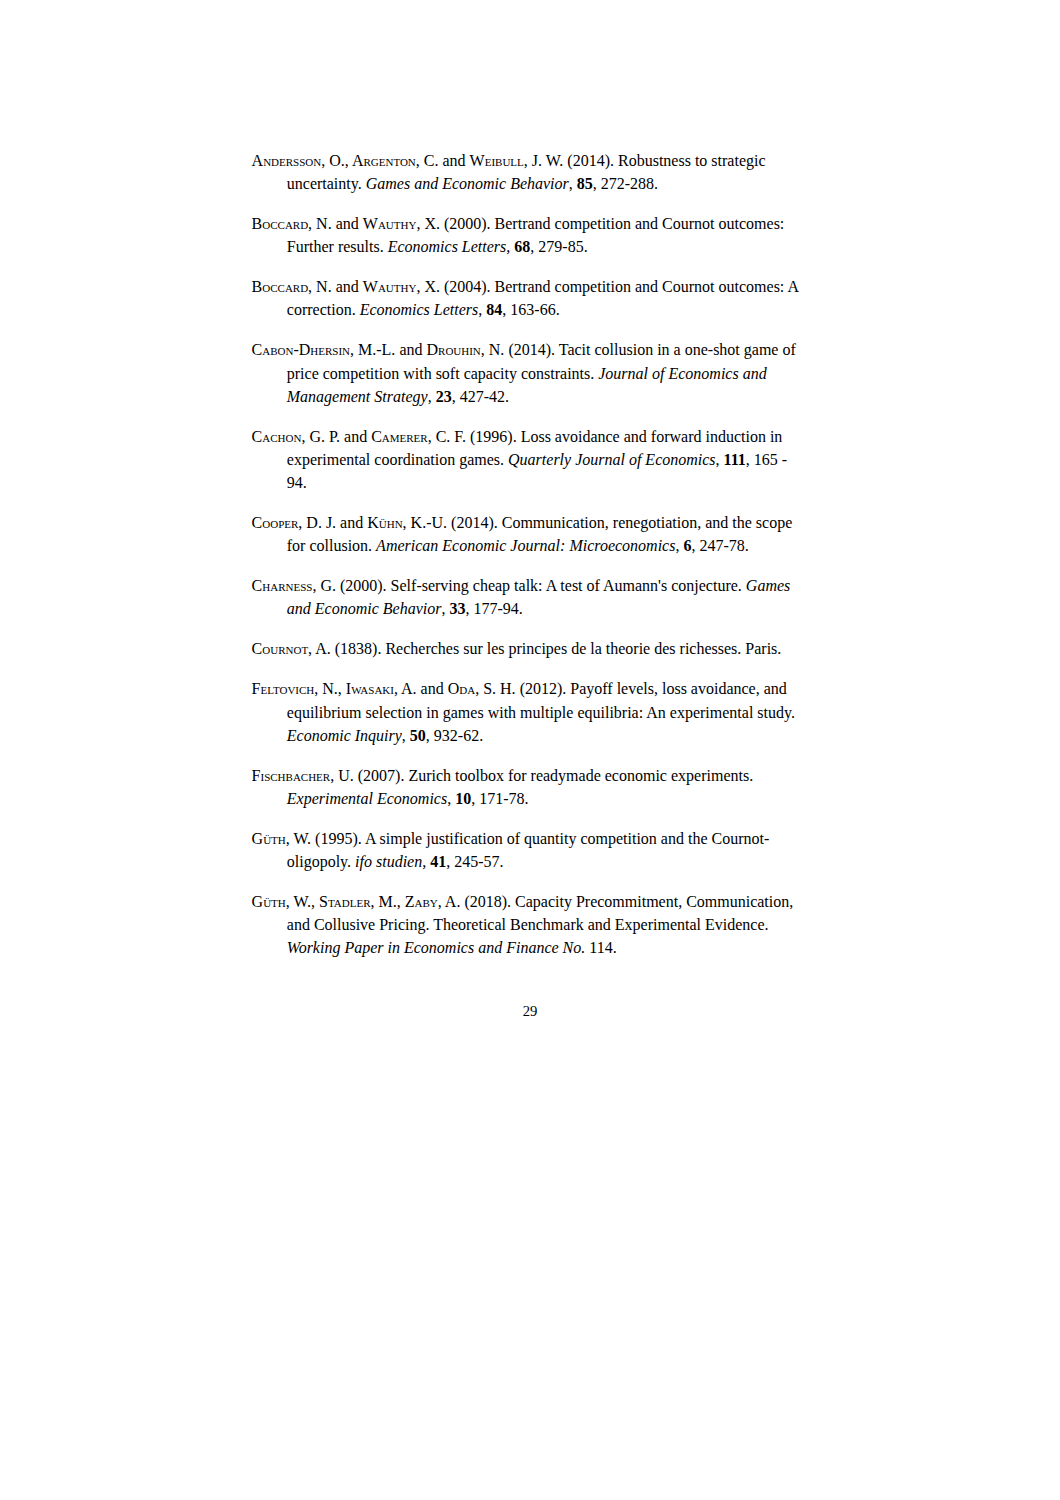Andersson, O., Argenton, C. and Weibull, J. W. (2014). Robustness to strategic uncertainty. Games and Economic Behavior, 85, 272-288.
Boccard, N. and Wauthy, X. (2000). Bertrand competition and Cournot outcomes: Further results. Economics Letters, 68, 279-85.
Boccard, N. and Wauthy, X. (2004). Bertrand competition and Cournot outcomes: A correction. Economics Letters, 84, 163-66.
Cabon-Dhersin, M.-L. and Drouhin, N. (2014). Tacit collusion in a one-shot game of price competition with soft capacity constraints. Journal of Economics and Management Strategy, 23, 427-42.
Cachon, G. P. and Camerer, C. F. (1996). Loss avoidance and forward induction in experimental coordination games. Quarterly Journal of Economics, 111, 165 - 94.
Cooper, D. J. and Kühn, K.-U. (2014). Communication, renegotiation, and the scope for collusion. American Economic Journal: Microeconomics, 6, 247-78.
Charness, G. (2000). Self-serving cheap talk: A test of Aumann's conjecture. Games and Economic Behavior, 33, 177-94.
Cournot, A. (1838). Recherches sur les principes de la theorie des richesses. Paris.
Feltovich, N., Iwasaki, A. and Oda, S. H. (2012). Payoff levels, loss avoidance, and equilibrium selection in games with multiple equilibria: An experimental study. Economic Inquiry, 50, 932-62.
Fischbacher, U. (2007). Zurich toolbox for readymade economic experiments. Experimental Economics, 10, 171-78.
Güth, W. (1995). A simple justification of quantity competition and the Cournot-oligopoly. ifo studien, 41, 245-57.
Güth, W., Stadler, M., Zaby, A. (2018). Capacity Precommitment, Communication, and Collusive Pricing. Theoretical Benchmark and Experimental Evidence. Working Paper in Economics and Finance No. 114.
29